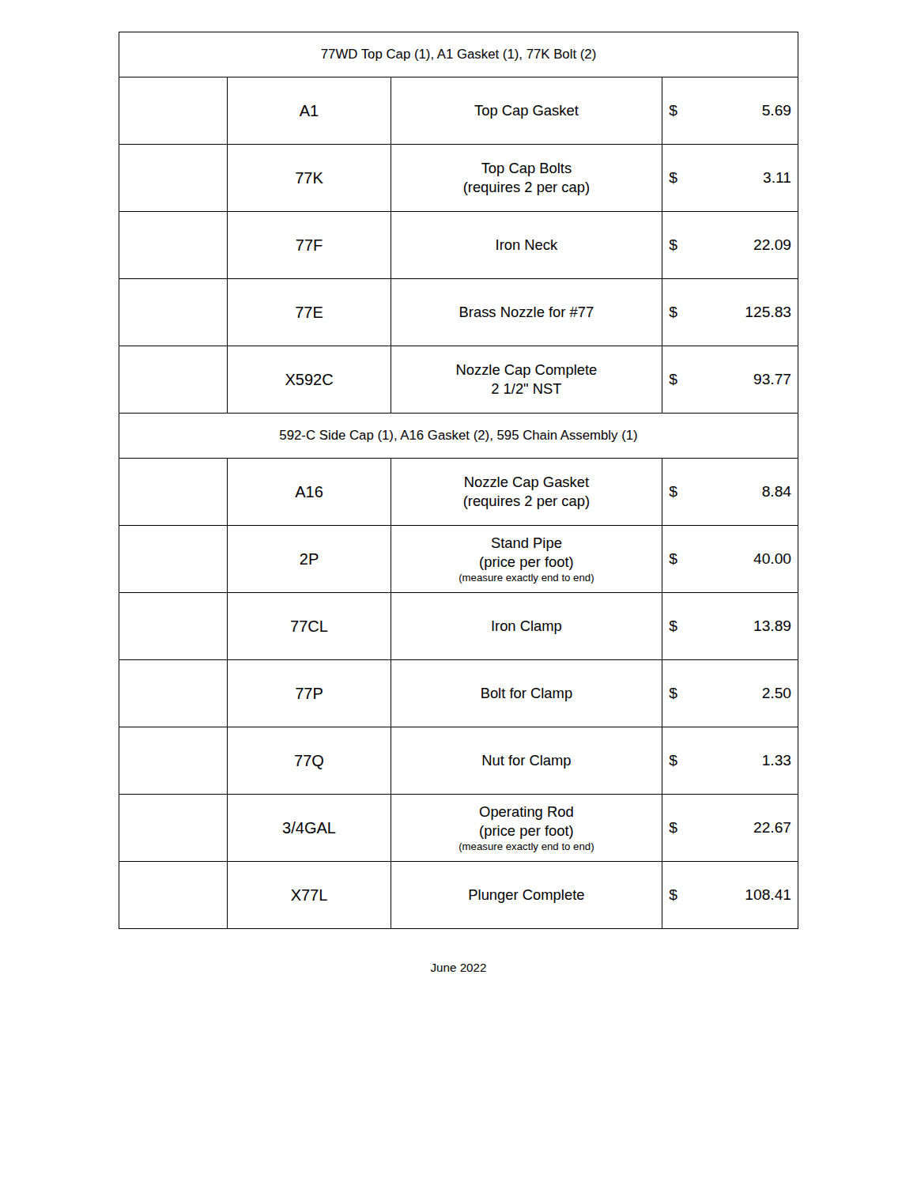| 77WD Top Cap (1), A1 Gasket (1), 77K Bolt (2) |
| | A1 | Top Cap Gasket | $ 5.69 |
| | 77K | Top Cap Bolts (requires 2 per cap) | $ 3.11 |
| | 77F | Iron Neck | $ 22.09 |
| | 77E | Brass Nozzle for #77 | $ 125.83 |
| | X592C | Nozzle Cap Complete 2 1/2" NST | $ 93.77 |
| 592-C Side Cap (1), A16 Gasket (2), 595 Chain Assembly (1) |
| | A16 | Nozzle Cap Gasket (requires 2 per cap) | $ 8.84 |
| | 2P | Stand Pipe (price per foot) (measure exactly end to end) | $ 40.00 |
| | 77CL | Iron Clamp | $ 13.89 |
| | 77P | Bolt for Clamp | $ 2.50 |
| | 77Q | Nut for Clamp | $ 1.33 |
| | 3/4GAL | Operating Rod (price per foot) (measure exactly end to end) | $ 22.67 |
| | X77L | Plunger Complete | $ 108.41 |
June 2022